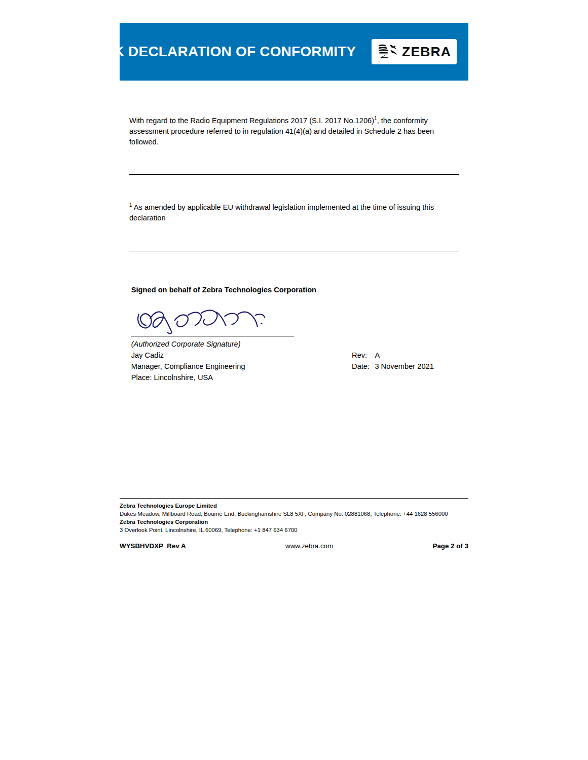UK DECLARATION OF CONFORMITY
ZEBRA
With regard to the Radio Equipment Regulations 2017 (S.I. 2017 No.1206)1, the conformity assessment procedure referred to in regulation 41(4)(a) and detailed in Schedule 2 has been followed.
1 As amended by applicable EU withdrawal legislation implemented at the time of issuing this declaration
Signed on behalf of Zebra Technologies Corporation
(Authorized Corporate Signature)
Jay Cadiz
Manager, Compliance Engineering
Place: Lincolnshire, USA
Rev: A
Date: 3 November 2021
Zebra Technologies Europe Limited
Dukes Meadow, Millboard Road, Bourne End, Buckinghamshire SL8 5XF, Company No: 02881068, Telephone: +44 1628 556000
Zebra Technologies Corporation
3 Overlook Point, Lincolnshire, IL 60069, Telephone: +1 847 634 6700
WYSBHVDXP Rev A www.zebra.com Page 2 of 3